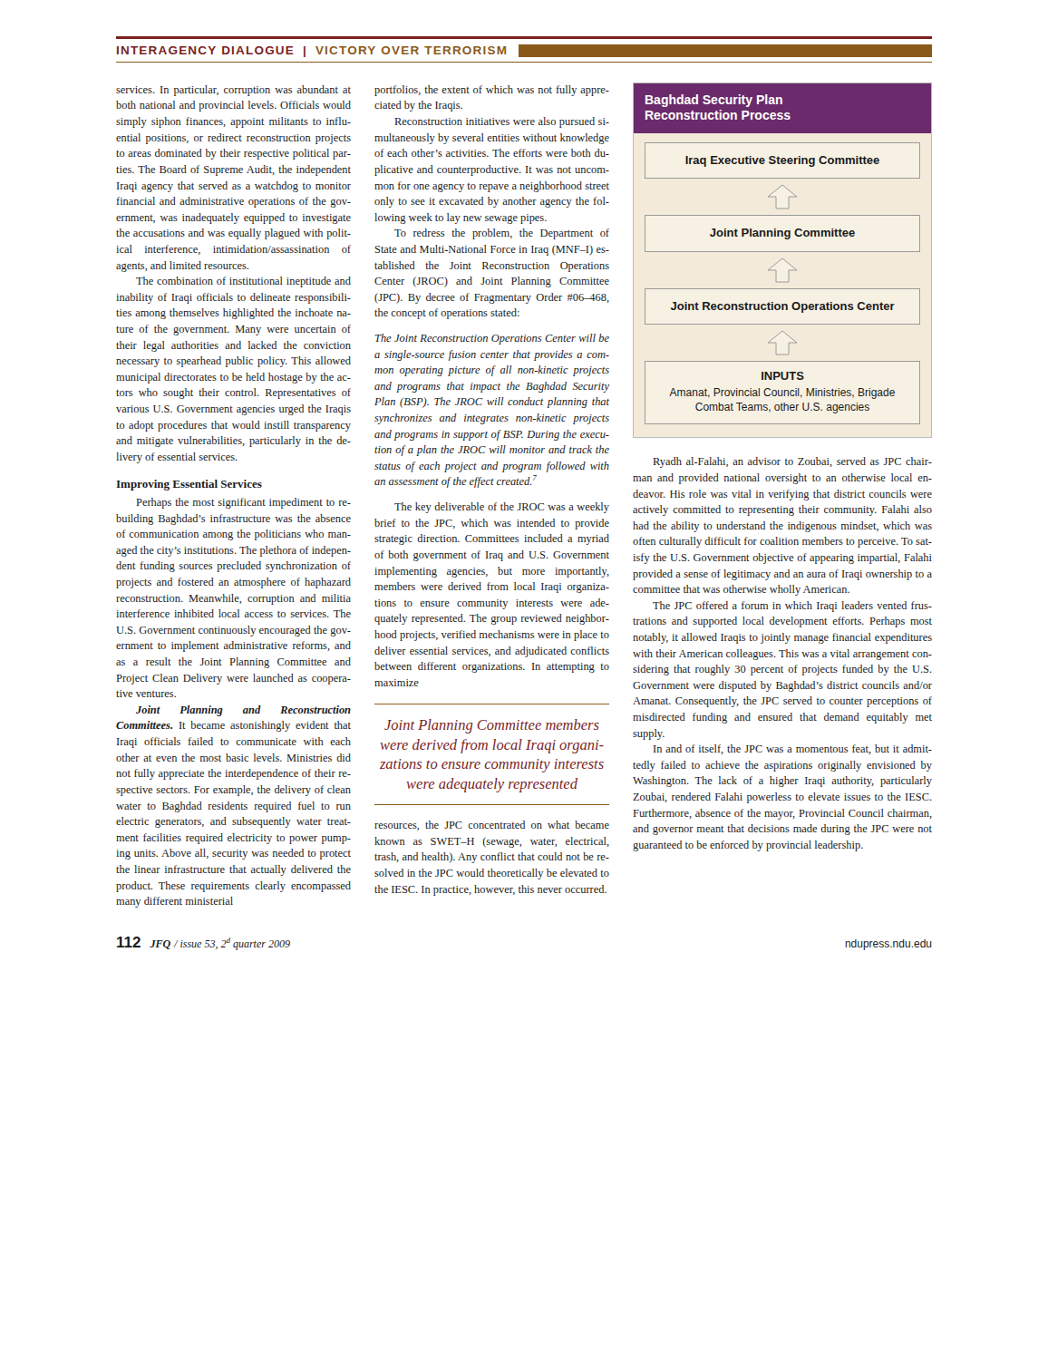INTERAGENCY DIALOGUE | Victory over Terrorism
services. In particular, corruption was abundant at both national and provincial levels. Officials would simply siphon finances, appoint militants to influential positions, or redirect reconstruction projects to areas dominated by their respective political parties. The Board of Supreme Audit, the independent Iraqi agency that served as a watchdog to monitor financial and administrative operations of the government, was inadequately equipped to investigate the accusations and was equally plagued with political interference, intimidation/assassination of agents, and limited resources.
The combination of institutional ineptitude and inability of Iraqi officials to delineate responsibilities among themselves highlighted the inchoate nature of the government. Many were uncertain of their legal authorities and lacked the conviction necessary to spearhead public policy. This allowed municipal directorates to be held hostage by the actors who sought their control. Representatives of various U.S. Government agencies urged the Iraqis to adopt procedures that would instill transparency and mitigate vulnerabilities, particularly in the delivery of essential services.
Improving Essential Services
Perhaps the most significant impediment to rebuilding Baghdad’s infrastructure was the absence of communication among the politicians who managed the city’s institutions. The plethora of independent funding sources precluded synchronization of projects and fostered an atmosphere of haphazard reconstruction. Meanwhile, corruption and militia interference inhibited local access to services. The U.S. Government continuously encouraged the government to implement administrative reforms, and as a result the Joint Planning Committee and Project Clean Delivery were launched as cooperative ventures.
Joint Planning and Reconstruction Committees. It became astonishingly evident that Iraqi officials failed to communicate with each other at even the most basic levels. Ministries did not fully appreciate the interdependence of their respective sectors. For example, the delivery of clean water to Baghdad residents required fuel to run electric generators, and subsequently water treatment facilities required electricity to power pumping units. Above all, security was needed to protect the linear infrastructure that actually delivered the product. These requirements clearly encompassed many different ministerial
portfolios, the extent of which was not fully appreciated by the Iraqis.
Reconstruction initiatives were also pursued simultaneously by several entities without knowledge of each other’s activities. The efforts were both duplicative and counterproductive. It was not uncommon for one agency to repave a neighborhood street only to see it excavated by another agency the following week to lay new sewage pipes.
To redress the problem, the Department of State and Multi-National Force in Iraq (MNF–I) established the Joint Reconstruction Operations Center (JROC) and Joint Planning Committee (JPC). By decree of Fragmentary Order #06–468, the concept of operations stated:
The Joint Reconstruction Operations Center will be a single-source fusion center that provides a common operating picture of all non-kinetic projects and programs that impact the Baghdad Security Plan (BSP). The JROC will conduct planning that synchronizes and integrates non-kinetic projects and programs in support of BSP. During the execution of a plan the JROC will monitor and track the status of each project and program followed with an assessment of the effect created.7
The key deliverable of the JROC was a weekly brief to the JPC, which was intended to provide strategic direction. Committees included a myriad of both government of Iraq and U.S. Government implementing agencies, but more importantly, members were derived from local Iraqi organizations to ensure community interests were adequately represented. The group reviewed neighborhood projects, verified mechanisms were in place to deliver essential services, and adjudicated conflicts between different organizations. In attempting to maximize
Joint Planning Committee members were derived from local Iraqi organizations to ensure community interests were adequately represented
resources, the JPC concentrated on what became known as SWET–H (sewage, water, electrical, trash, and health). Any conflict that could not be resolved in the JPC would theoretically be elevated to the IESC. In practice, however, this never occurred.
Baghdad Security Plan
Reconstruction Process
Iraq Executive Steering Committee
Joint Planning Committee
Joint Reconstruction Operations Center
INPUTSAmanat, Provincial Council, Ministries, Brigade Combat Teams, other U.S. agencies
Ryadh al-Falahi, an advisor to Zoubai, served as JPC chairman and provided national oversight to an otherwise local endeavor. His role was vital in verifying that district councils were actively committed to representing their community. Falahi also had the ability to understand the indigenous mindset, which was often culturally difficult for coalition members to perceive. To satisfy the U.S. Government objective of appearing impartial, Falahi provided a sense of legitimacy and an aura of Iraqi ownership to a committee that was otherwise wholly American.
The JPC offered a forum in which Iraqi leaders vented frustrations and supported local development efforts. Perhaps most notably, it allowed Iraqis to jointly manage financial expenditures with their American colleagues. This was a vital arrangement considering that roughly 30 percent of projects funded by the U.S. Government were disputed by Baghdad’s district councils and/or Amanat. Consequently, the JPC served to counter perceptions of misdirected funding and ensured that demand equitably met supply.
In and of itself, the JPC was a momentous feat, but it admittedly failed to achieve the aspirations originally envisioned by Washington. The lack of a higher Iraqi authority, particularly Zoubai, rendered Falahi powerless to elevate issues to the IESC. Furthermore, absence of the mayor, Provincial Council chairman, and governor meant that decisions made during the JPC were not guaranteed to be enforced by provincial leadership.
112 JFQ / issue 53, 2d quarter 2009 ndupress.ndu.edu